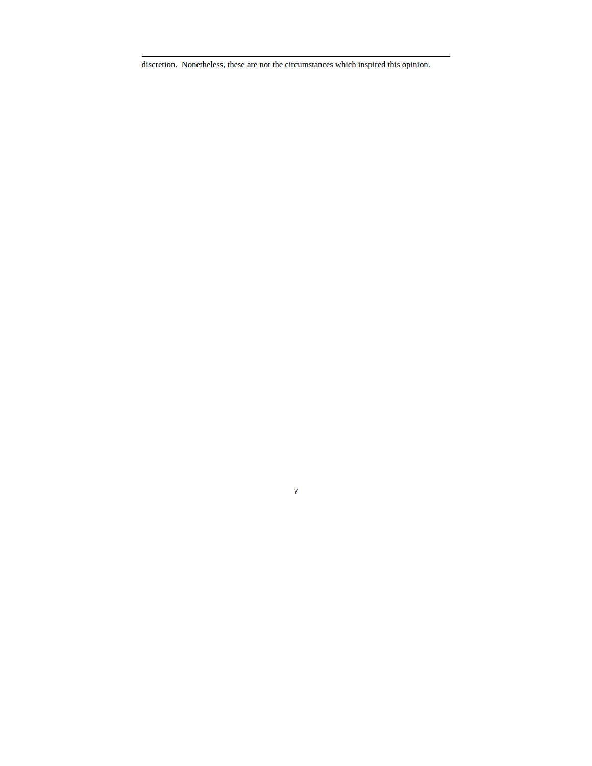discretion. Nonetheless, these are not the circumstances which inspired this opinion.
7